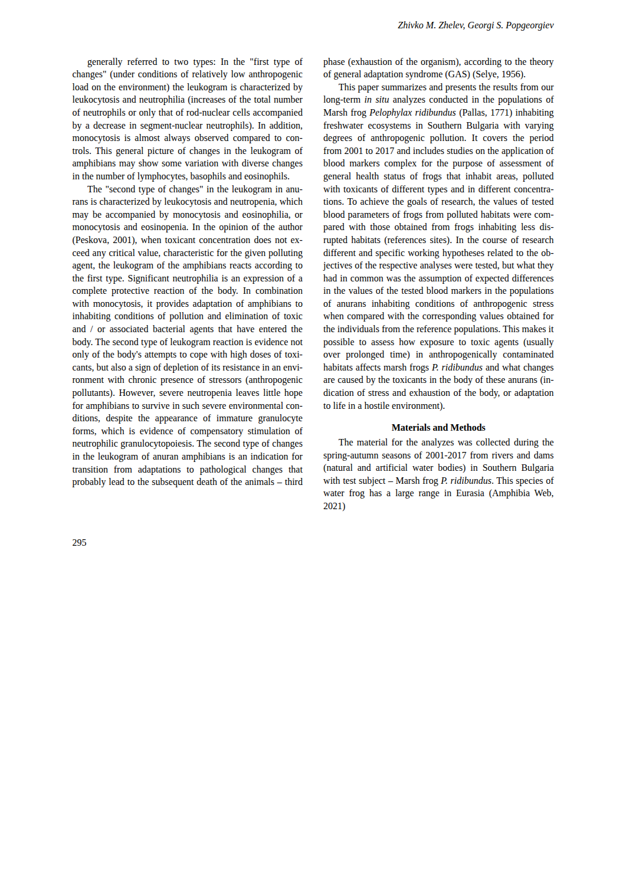Zhivko M. Zhelev, Georgi S. Popgeorgiev
generally referred to two types: In the "first type of changes" (under conditions of relatively low anthropogenic load on the environment) the leukogram is characterized by leukocytosis and neutrophilia (increases of the total number of neutrophils or only that of rod-nuclear cells accompanied by a decrease in segment-nuclear neutrophils). In addition, monocytosis is almost always observed compared to controls. This general picture of changes in the leukogram of amphibians may show some variation with diverse changes in the number of lymphocytes, basophils and eosinophils.
The "second type of changes" in the leukogram in anurans is characterized by leukocytosis and neutropenia, which may be accompanied by monocytosis and eosinophilia, or monocytosis and eosinopenia. In the opinion of the author (Peskova, 2001), when toxicant concentration does not exceed any critical value, characteristic for the given polluting agent, the leukogram of the amphibians reacts according to the first type. Significant neutrophilia is an expression of a complete protective reaction of the body. In combination with monocytosis, it provides adaptation of amphibians to inhabiting conditions of pollution and elimination of toxic and / or associated bacterial agents that have entered the body. The second type of leukogram reaction is evidence not only of the body's attempts to cope with high doses of toxicants, but also a sign of depletion of its resistance in an environment with chronic presence of stressors (anthropogenic pollutants). However, severe neutropenia leaves little hope for amphibians to survive in such severe environmental conditions, despite the appearance of immature granulocyte forms, which is evidence of compensatory stimulation of neutrophilic granulocytopoiesis. The second type of changes in the leukogram of anuran amphibians is an indication for transition from adaptations to pathological changes that probably lead to the subsequent death of the animals – third phase (exhaustion of the organism), according to the theory of general adaptation syndrome (GAS) (Selye, 1956).
This paper summarizes and presents the results from our long-term in situ analyzes conducted in the populations of Marsh frog Pelophylax ridibundus (Pallas, 1771) inhabiting freshwater ecosystems in Southern Bulgaria with varying degrees of anthropogenic pollution. It covers the period from 2001 to 2017 and includes studies on the application of blood markers complex for the purpose of assessment of general health status of frogs that inhabit areas, polluted with toxicants of different types and in different concentrations. To achieve the goals of research, the values of tested blood parameters of frogs from polluted habitats were compared with those obtained from frogs inhabiting less disrupted habitats (references sites). In the course of research different and specific working hypotheses related to the objectives of the respective analyses were tested, but what they had in common was the assumption of expected differences in the values of the tested blood markers in the populations of anurans inhabiting conditions of anthropogenic stress when compared with the corresponding values obtained for the individuals from the reference populations. This makes it possible to assess how exposure to toxic agents (usually over prolonged time) in anthropogenically contaminated habitats affects marsh frogs P. ridibundus and what changes are caused by the toxicants in the body of these anurans (indication of stress and exhaustion of the body, or adaptation to life in a hostile environment).
Materials and Methods
The material for the analyzes was collected during the spring-autumn seasons of 2001-2017 from rivers and dams (natural and artificial water bodies) in Southern Bulgaria with test subject – Marsh frog P. ridibundus. This species of water frog has a large range in Eurasia (Amphibia Web, 2021)
295